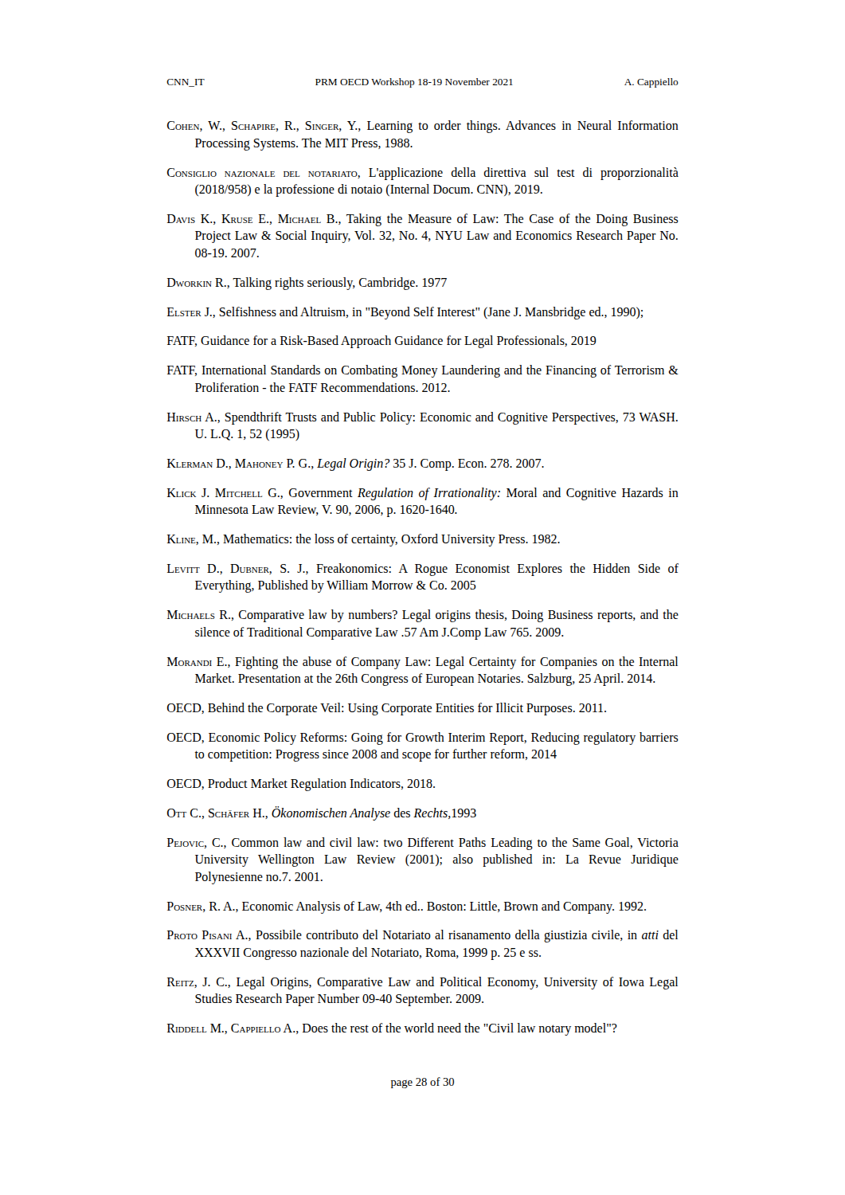CNN_IT
PRM OECD Workshop 18-19 November 2021
A. Cappiello
Cohen, W., Schapire, R., Singer, Y., Learning to order things. Advances in Neural Information Processing Systems. The MIT Press, 1988.
Consiglio nazionale del notariato, L'applicazione della direttiva sul test di proporzionalità (2018/958) e la professione di notaio (Internal Docum. CNN), 2019.
Davis K., Kruse E., Michael B., Taking the Measure of Law: The Case of the Doing Business Project Law & Social Inquiry, Vol. 32, No. 4, NYU Law and Economics Research Paper No. 08-19. 2007.
Dworkin R., Talking rights seriously, Cambridge. 1977
Elster J., Selfishness and Altruism, in "Beyond Self Interest" (Jane J. Mansbridge ed., 1990);
FATF, Guidance for a Risk-Based Approach Guidance for Legal Professionals, 2019
FATF, International Standards on Combating Money Laundering and the Financing of Terrorism & Proliferation - the FATF Recommendations. 2012.
Hirsch A., Spendthrift Trusts and Public Policy: Economic and Cognitive Perspectives, 73 WASH. U. L.Q. 1, 52 (1995)
Klerman D., Mahoney P. G., Legal Origin? 35 J. Comp. Econ. 278. 2007.
Klick J. Mitchell G., Government Regulation of Irrationality: Moral and Cognitive Hazards in Minnesota Law Review, V. 90, 2006, p. 1620-1640.
Kline, M., Mathematics: the loss of certainty, Oxford University Press. 1982.
Levitt D., Dubner, S. J., Freakonomics: A Rogue Economist Explores the Hidden Side of Everything, Published by William Morrow & Co. 2005
Michaels R., Comparative law by numbers? Legal origins thesis, Doing Business reports, and the silence of Traditional Comparative Law .57 Am J.Comp Law 765. 2009.
Morandi E., Fighting the abuse of Company Law: Legal Certainty for Companies on the Internal Market. Presentation at the 26th Congress of European Notaries. Salzburg, 25 April. 2014.
OECD, Behind the Corporate Veil: Using Corporate Entities for Illicit Purposes. 2011.
OECD, Economic Policy Reforms: Going for Growth Interim Report, Reducing regulatory barriers to competition: Progress since 2008 and scope for further reform, 2014
OECD, Product Market Regulation Indicators, 2018.
Ott C., Schäfer H., Ökonomischen Analyse des Rechts, 1993
Pejovic, C., Common law and civil law: two Different Paths Leading to the Same Goal, Victoria University Wellington Law Review (2001); also published in: La Revue Juridique Polynesienne no.7. 2001.
Posner, R. A., Economic Analysis of Law, 4th ed.. Boston: Little, Brown and Company. 1992.
Proto Pisani A., Possibile contributo del Notariato al risanamento della giustizia civile, in atti del XXXVII Congresso nazionale del Notariato, Roma, 1999 p. 25 e ss.
Reitz, J. C., Legal Origins, Comparative Law and Political Economy, University of Iowa Legal Studies Research Paper Number 09-40 September. 2009.
Riddell M., Cappiello A., Does the rest of the world need the "Civil law notary model"?
page 28 of 30